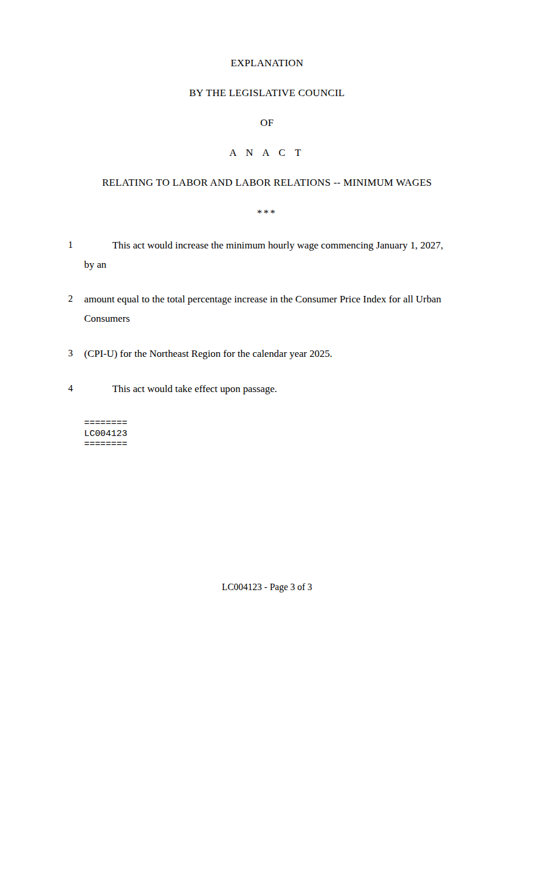EXPLANATION
BY THE LEGISLATIVE COUNCIL
OF
A N A C T
RELATING TO LABOR AND LABOR RELATIONS -- MINIMUM WAGES
***
This act would increase the minimum hourly wage commencing January 1, 2027, by an
amount equal to the total percentage increase in the Consumer Price Index for all Urban Consumers
(CPI-U) for the Northeast Region for the calendar year 2025.
This act would take effect upon passage.
========
LC004123
========
LC004123 - Page 3 of 3